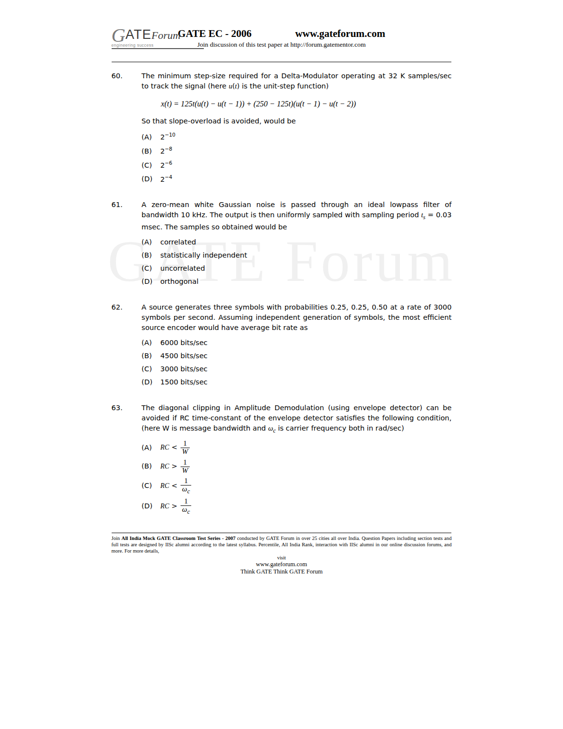GATE Forum
engineering success
GATE EC - 2006 www.gateforum.com
Join discussion of this test paper at http://forum.gatementor.com
GATE Forum
60.
The minimum step-size required for a Delta-Modulator operating at 32 K samples/sec to track the signal (here u(t) is the unit-step function)
x(t) = 125t(u(t) − u(t − 1)) + (250 − 125t)(u(t − 1) − u(t − 2))
So that slope-overload is avoided, would be
(A) 2−10
(B) 2−8
(C) 2−6
(D) 2−4
61.
A zero-mean white Gaussian noise is passed through an ideal lowpass filter of bandwidth 10 kHz. The output is then uniformly sampled with sampling period ts = 0.03 msec. The samples so obtained would be
(A) correlated
(B) statistically independent
(C) uncorrelated
(D) orthogonal
62.
A source generates three symbols with probabilities 0.25, 0.25, 0.50 at a rate of 3000 symbols per second. Assuming independent generation of symbols, the most efficient source encoder would have average bit rate as
(A) 6000 bits/sec
(B) 4500 bits/sec
(C) 3000 bits/sec
(D) 1500 bits/sec
63.
The diagonal clipping in Amplitude Demodulation (using envelope detector) can be avoided if RC time-constant of the envelope detector satisfies the following condition, (here W is message bandwidth and ωc is carrier frequency both in rad/sec)
(A) RC < 1 W
(B) RC > 1 W
(C) RC < 1 ωc
(D) RC > 1 ωc
Join All India Mock GATE Classroom Test Series - 2007 conducted by GATE Forum in over 25 cities all over India. Question Papers including section tests and full tests are designed by IISc alumni according to the latest syllabus. Percentile, All India Rank, interaction with IISc alumni in our online discussion forums, and more. For more details,
visit
www.gateforum.com
Think GATE Think GATE Forum